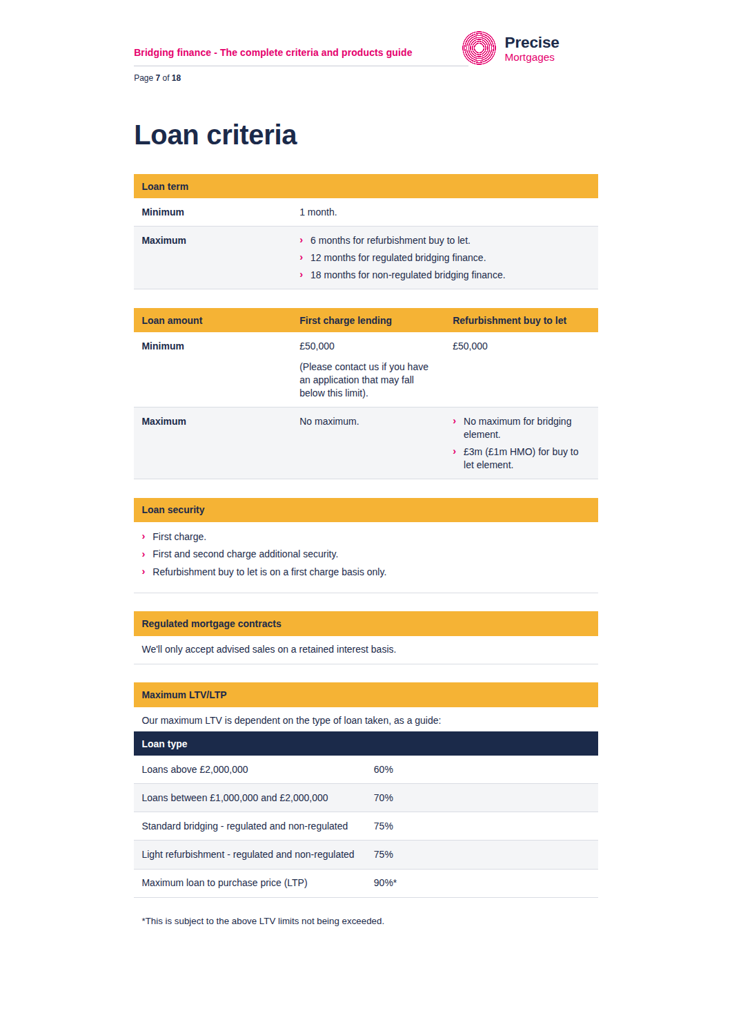Precise Mortgages
Bridging finance - The complete criteria and products guide
Page 7 of 18
Loan criteria
| Loan term |
| --- |
| Minimum | 1 month. |
| Maximum | 6 months for refurbishment buy to let. 12 months for regulated bridging finance. 18 months for non-regulated bridging finance. |
| Loan amount | First charge lending | Refurbishment buy to let |
| --- | --- | --- |
| Minimum | £50,000 (Please contact us if you have an application that may fall below this limit). | £50,000 |
| Maximum | No maximum. | No maximum for bridging element. £3m (£1m HMO) for buy to let element. |
| Loan security |
| --- |
First charge.
First and second charge additional security.
Refurbishment buy to let is on a first charge basis only.
| Regulated mortgage contracts |
| --- |
We'll only accept advised sales on a retained interest basis.
| Maximum LTV/LTP |
| --- |
Our maximum LTV is dependent on the type of loan taken, as a guide:
| Loan type | |
| --- | --- |
| Loans above £2,000,000 | 60% |
| Loans between £1,000,000 and £2,000,000 | 70% |
| Standard bridging - regulated and non-regulated | 75% |
| Light refurbishment - regulated and non-regulated | 75% |
| Maximum loan to purchase price (LTP) | 90%* |
*This is subject to the above LTV limits not being exceeded.